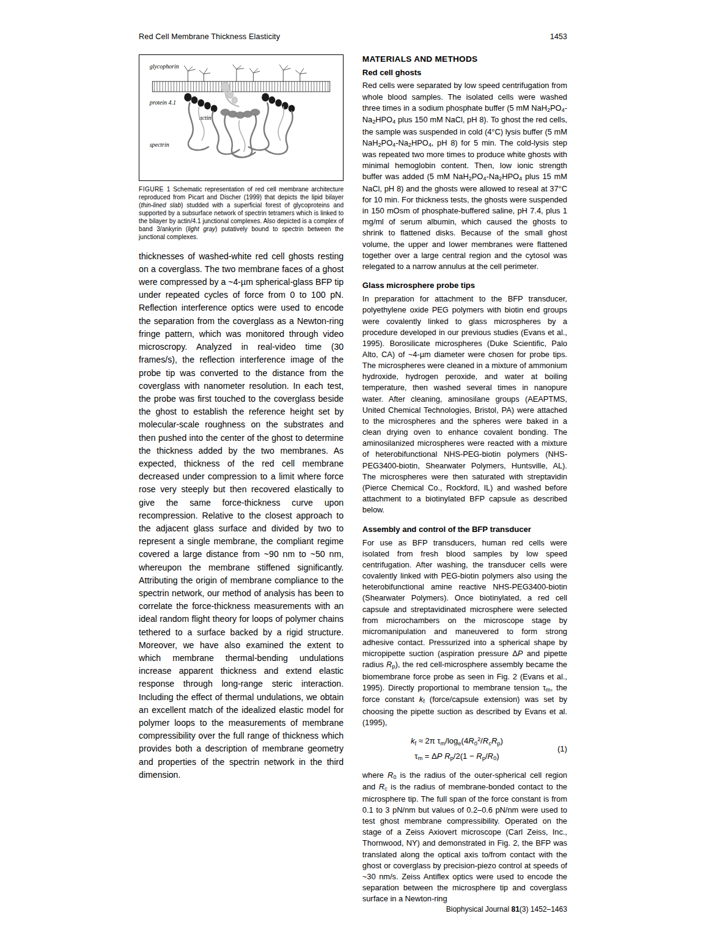Red Cell Membrane Thickness Elasticity
1453
glycophorin protein 4.1 actin spectrin
FIGURE 1 Schematic representation of red cell membrane architecture reproduced from Picart and Discher (1999) that depicts the lipid bilayer (thin-lined slab) studded with a superficial forest of glycoproteins and supported by a subsurface network of spectrin tetramers which is linked to the bilayer by actin/4.1 junctional complexes. Also depicted is a complex of band 3/ankyrin (light gray) putatively bound to spectrin between the junctional complexes.
thicknesses of washed-white red cell ghosts resting on a coverglass. The two membrane faces of a ghost were compressed by a ~4-µm spherical-glass BFP tip under repeated cycles of force from 0 to 100 pN. Reflection interference optics were used to encode the separation from the coverglass as a Newton-ring fringe pattern, which was monitored through video microscropy. Analyzed in real-video time (30 frames/s), the reflection interference image of the probe tip was converted to the distance from the coverglass with nanometer resolution. In each test, the probe was first touched to the coverglass beside the ghost to establish the reference height set by molecular-scale roughness on the substrates and then pushed into the center of the ghost to determine the thickness added by the two membranes. As expected, thickness of the red cell membrane decreased under compression to a limit where force rose very steeply but then recovered elastically to give the same force-thickness curve upon recompression. Relative to the closest approach to the adjacent glass surface and divided by two to represent a single membrane, the compliant regime covered a large distance from ~90 nm to ~50 nm, whereupon the membrane stiffened significantly. Attributing the origin of membrane compliance to the spectrin network, our method of analysis has been to correlate the force-thickness measurements with an ideal random flight theory for loops of polymer chains tethered to a surface backed by a rigid structure. Moreover, we have also examined the extent to which membrane thermal-bending undulations increase apparent thickness and extend elastic response through long-range steric interaction. Including the effect of thermal undulations, we obtain an excellent match of the idealized elastic model for polymer loops to the measurements of membrane compressibility over the full range of thickness which provides both a description of membrane geometry and properties of the spectrin network in the third dimension.
MATERIALS AND METHODS
Red cell ghosts
Red cells were separated by low speed centrifugation from whole blood samples. The isolated cells were washed three times in a sodium phosphate buffer (5 mM NaH2PO4-Na2HPO4 plus 150 mM NaCl, pH 8). To ghost the red cells, the sample was suspended in cold (4°C) lysis buffer (5 mM NaH2PO4-Na2HPO4, pH 8) for 5 min. The cold-lysis step was repeated two more times to produce white ghosts with minimal hemoglobin content. Then, low ionic strength buffer was added (5 mM NaH2PO4-Na2HPO4 plus 15 mM NaCl, pH 8) and the ghosts were allowed to reseal at 37°C for 10 min. For thickness tests, the ghosts were suspended in 150 mOsm of phosphate-buffered saline, pH 7.4, plus 1 mg/ml of serum albumin, which caused the ghosts to shrink to flattened disks. Because of the small ghost volume, the upper and lower membranes were flattened together over a large central region and the cytosol was relegated to a narrow annulus at the cell perimeter.
Glass microsphere probe tips
In preparation for attachment to the BFP transducer, polyethylene oxide PEG polymers with biotin end groups were covalently linked to glass microspheres by a procedure developed in our previous studies (Evans et al., 1995). Borosilicate microspheres (Duke Scientific, Palo Alto, CA) of ~4-µm diameter were chosen for probe tips. The microspheres were cleaned in a mixture of ammonium hydroxide, hydrogen peroxide, and water at boiling temperature, then washed several times in nanopure water. After cleaning, aminosilane groups (AEAPTMS, United Chemical Technologies, Bristol, PA) were attached to the microspheres and the spheres were baked in a clean drying oven to enhance covalent bonding. The aminosilanized microspheres were reacted with a mixture of heterobifunctional NHS-PEG-biotin polymers (NHS-PEG3400-biotin, Shearwater Polymers, Huntsville, AL). The microspheres were then saturated with streptavidin (Pierce Chemical Co., Rockford, IL) and washed before attachment to a biotinylated BFP capsule as described below.
Assembly and control of the BFP transducer
For use as BFP transducers, human red cells were isolated from fresh blood samples by low speed centrifugation. After washing, the transducer cells were covalently linked with PEG-biotin polymers also using the heterobifunctional amine reactive NHS-PEG3400-biotin (Shearwater Polymers). Once biotinylated, a red cell capsule and streptavidinated microsphere were selected from microchambers on the microscope stage by micromanipulation and maneuvered to form strong adhesive contact. Pressurized into a spherical shape by micropipette suction (aspiration pressure ΔP and pipette radius Rp), the red cell-microsphere assembly became the biomembrane force probe as seen in Fig. 2 (Evans et al., 1995). Directly proportional to membrane tension τm, the force constant kf (force/capsule extension) was set by choosing the pipette suction as described by Evans et al. (1995),
kf ≈ 2π τm/loge(4R02/RcRp)
τm = ΔP Rp/2(1 − Rp/R0)
(1)
where R0 is the radius of the outer-spherical cell region and Rc is the radius of membrane-bonded contact to the microsphere tip. The full span of the force constant is from 0.1 to 3 pN/nm but values of 0.2–0.6 pN/nm were used to test ghost membrane compressibility. Operated on the stage of a Zeiss Axiovert microscope (Carl Zeiss, Inc., Thornwood, NY) and demonstrated in Fig. 2, the BFP was translated along the optical axis to/from contact with the ghost or coverglass by precision-piezo control at speeds of ~30 nm/s. Zeiss Antiflex optics were used to encode the separation between the microsphere tip and coverglass surface in a Newton-ring
Biophysical Journal 81(3) 1452–1463